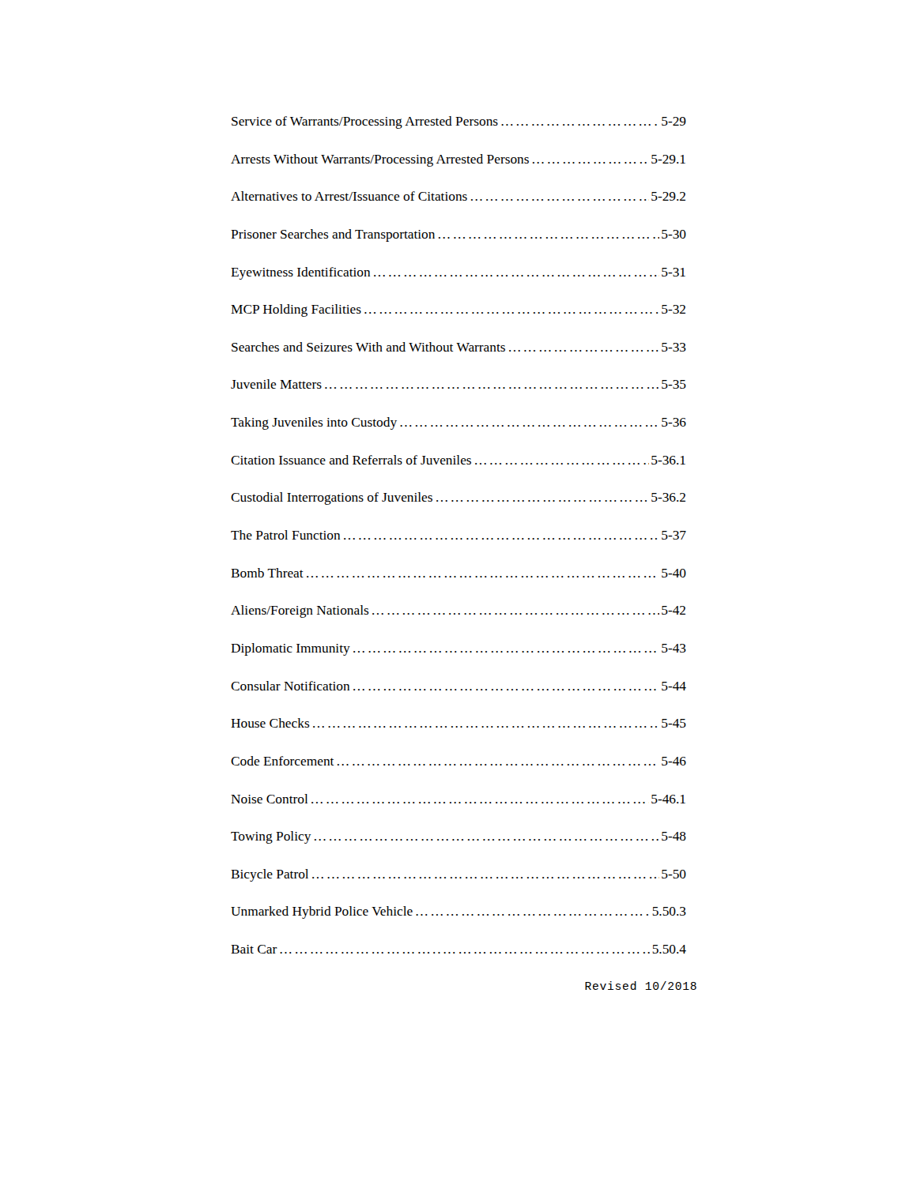Service of Warrants/Processing Arrested Persons …………………………………………………………………………………………………………………………………… 5-29
Arrests Without Warrants/Processing Arrested Persons …………………………………………………………………………………………………………………………………… 5-29.1
Alternatives to Arrest/Issuance of Citations …………………………………………………………………………………………………………………………………… 5-29.2
Prisoner Searches and Transportation …………………………………………………………………………………………………………………………………… 5-30
Eyewitness Identification …………………………………………………………………………………………………………………………………… 5-31
MCP Holding Facilities …………………………………………………………………………………………………………………………………… 5-32
Searches and Seizures With and Without Warrants …………………………………………………………………………………………………………………………………… 5-33
Juvenile Matters …………………………………………………………………………………………………………………………………… 5-35
Taking Juveniles into Custody …………………………………………………………………………………………………………………………………… 5-36
Citation Issuance and Referrals of Juveniles …………………………………………………………………………………………………………………………………… 5-36.1
Custodial Interrogations of Juveniles …………………………………………………………………………………………………………………………………… 5-36.2
The Patrol Function …………………………………………………………………………………………………………………………………… 5-37
Bomb Threat …………………………………………………………………………………………………………………………………… 5-40
Aliens/Foreign Nationals …………………………………………………………………………………………………………………………………… 5-42
Diplomatic Immunity …………………………………………………………………………………………………………………………………… 5-43
Consular Notification …………………………………………………………………………………………………………………………………… 5-44
House Checks …………………………………………………………………………………………………………………………………… 5-45
Code Enforcement …………………………………………………………………………………………………………………………………… 5-46
Noise Control …………………………………………………………………………………………………………………………………… 5-46.1
Towing Policy …………………………………………………………………………………………………………………………………… 5-48
Bicycle Patrol …………………………………………………………………………………………………………………………………… 5-50
Unmarked Hybrid Police Vehicle …………………………………………………………………………………………………………………………………… 5.50.3
Bait Car …………………………..……………………………………………………………………………………………………… 5.50.4
Revised 10/2018